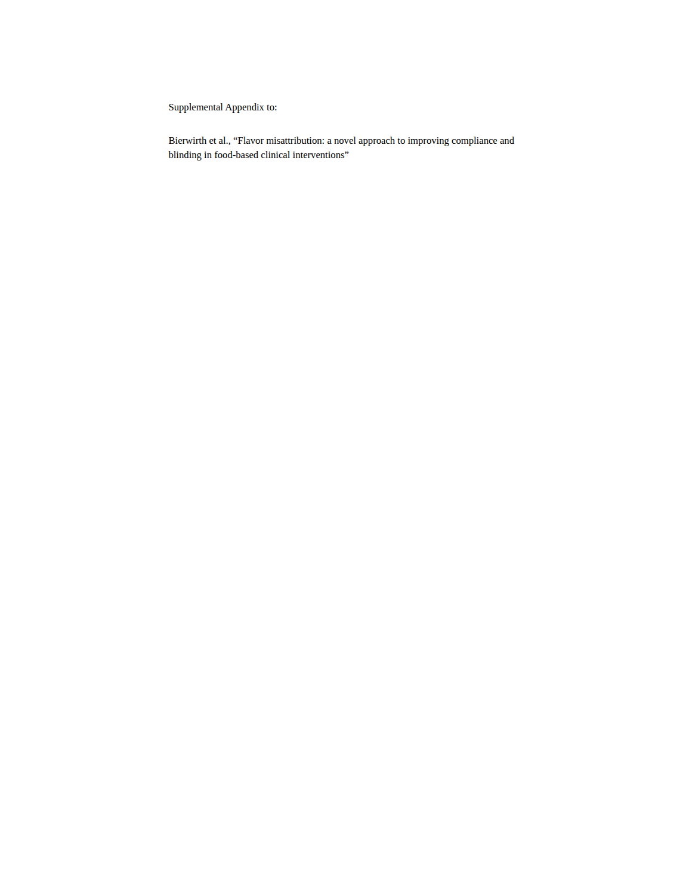Supplemental Appendix to:
Bierwirth et al., “Flavor misattribution: a novel approach to improving compliance and blinding in food-based clinical interventions”